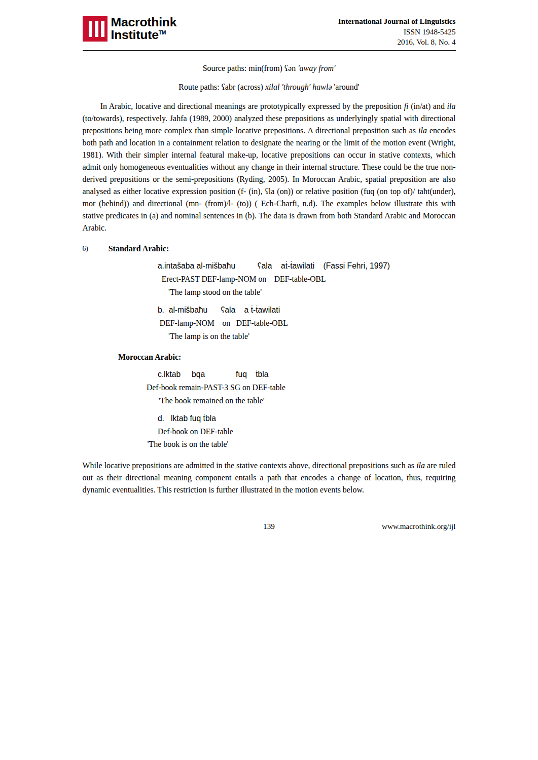Macrothink InstituteTM
International Journal of Linguistics
ISSN 1948-5425
2016, Vol. 8, No. 4
Source paths: min(from) ʕən 'away from'
Route paths: ʕabr (across) xilal 'through' ħawlə 'around'
In Arabic, locative and directional meanings are prototypically expressed by the preposition fi (in/at) and ila (to/towards), respectively. Jahfa (1989, 2000) analyzed these prepositions as underlyingly spatial with directional prepositions being more complex than simple locative prepositions. A directional preposition such as ila encodes both path and location in a containment relation to designate the nearing or the limit of the motion event (Wright, 1981). With their simpler internal featural make-up, locative prepositions can occur in stative contexts, which admit only homogeneous eventualities without any change in their internal structure. These could be the true non-derived prepositions or the semi-prepositions (Ryding, 2005). In Moroccan Arabic, spatial preposition are also analysed as either locative expression position (f- (in), ʕla (on)) or relative position (fuq (on top of)/ taħt(under), mor (behind)) and directional (mn- (from)/l- (to)) ( Ech-Charfi, n.d). The examples below illustrate this with stative predicates in (a) and nominal sentences in (b). The data is drawn from both Standard Arabic and Moroccan Arabic.
6)
Standard Arabic:
a.intašaba al-mišbaħu ʕala aṫ-ṫawilati (Fassi Fehri, 1997)
Erect-PAST DEF-lamp-NOM on DEF-table-OBL
'The lamp stood on the table'
b. al-mišbaħu ʕala a ṫ-ṫawilati
DEF-lamp-NOM on DEF-table-OBL
'The lamp is on the table'
Moroccan Arabic:
c.lktab bqa fuq ṫbla
Def-book remain-PAST-3 SG on DEF-table
'The book remained on the table'
d. lktab fuq ṫbla
Def-book on DEF-table
'The book is on the table'
While locative prepositions are admitted in the stative contexts above, directional prepositions such as ila are ruled out as their directional meaning component entails a path that encodes a change of location, thus, requiring dynamic eventualities. This restriction is further illustrated in the motion events below.
139 www.macrothink.org/ijl